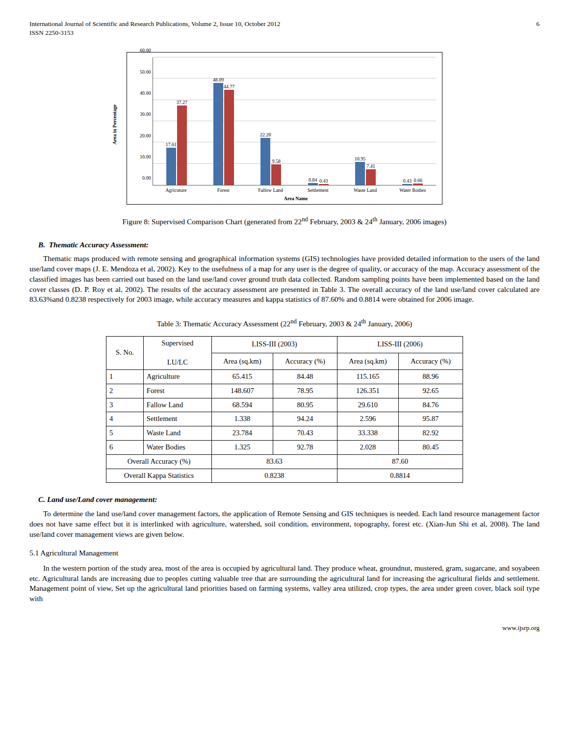International Journal of Scientific and Research Publications, Volume 2, Issue 10, October 2012
ISSN 2250-3153
6
Area in Percentage
60.00
50.00
40.00
30.00
20.00
10.00
0.00
17.61
37.27
48.09
44.77
22.20
9.58
0.84
0.43
10.95
7.41
0.43
0.66
Agricuture
Forest
Fallow Land
Settlement
Waste Land
Water Bodies
Area Name
Figure 8: Supervised Comparison Chart (generated from 22nd February, 2003 & 24th January, 2006 images)
B. Thematic Accuracy Assessment:
Thematic maps produced with remote sensing and geographical information systems (GIS) technologies have provided detailed information to the users of the land use/land cover maps (J. E. Mendoza et al, 2002). Key to the usefulness of a map for any user is the degree of quality, or accuracy of the map. Accuracy assessment of the classified images has been carried out based on the land use/land cover ground truth data collected. Random sampling points have been implemented based on the land cover classes (D. P. Roy et al, 2002). The results of the accuracy assessment are presented in Table 3. The overall accuracy of the land use/land cover calculated are 83.63%and 0.8238 respectively for 2003 image, while accuracy measures and kappa statistics of 87.60% and 0.8814 were obtained for 2006 image.
Table 3: Thematic Accuracy Assessment (22nd February, 2003 & 24th January, 2006)
| S. No. | Supervised LU/LC | LISS-III (2003) | LISS-III (2006) |
| Area (sq.km) | Accuracy (%) | Area (sq.km) | Accuracy (%) |
| 1 | Agriculture | 65.415 | 84.48 | 115.165 | 88.96 |
| 2 | Forest | 148.607 | 78.95 | 126.351 | 92.65 |
| 3 | Fallow Land | 68.594 | 80.95 | 29.610 | 84.76 |
| 4 | Settlement | 1.338 | 94.24 | 2.596 | 95.87 |
| 5 | Waste Land | 23.784 | 70.43 | 33.338 | 82.92 |
| 6 | Water Bodies | 1.325 | 92.78 | 2.028 | 80.45 |
| Overall Accuracy (%) | 83.63 | 87.60 |
| Overall Kappa Statistics | 0.8238 | 0.8814 |
C. Land use/Land cover management:
To determine the land use/land cover management factors, the application of Remote Sensing and GIS techniques is needed. Each land resource management factor does not have same effect but it is interlinked with agriculture, watershed, soil condition, environment, topography, forest etc. (Xian-Jun Shi et al, 2008). The land use/land cover management views are given below.
5.1 Agricultural Management
In the western portion of the study area, most of the area is occupied by agricultural land. They produce wheat, groundnut, mustered, gram, sugarcane, and soyabeen etc. Agricultural lands are increasing due to peoples cutting valuable tree that are surrounding the agricultural land for increasing the agricultural fields and settlement. Management point of view, Set up the agricultural land priorities based on farming systems, valley area utilized, crop types, the area under green cover, black soil type with
www.ijsrp.org